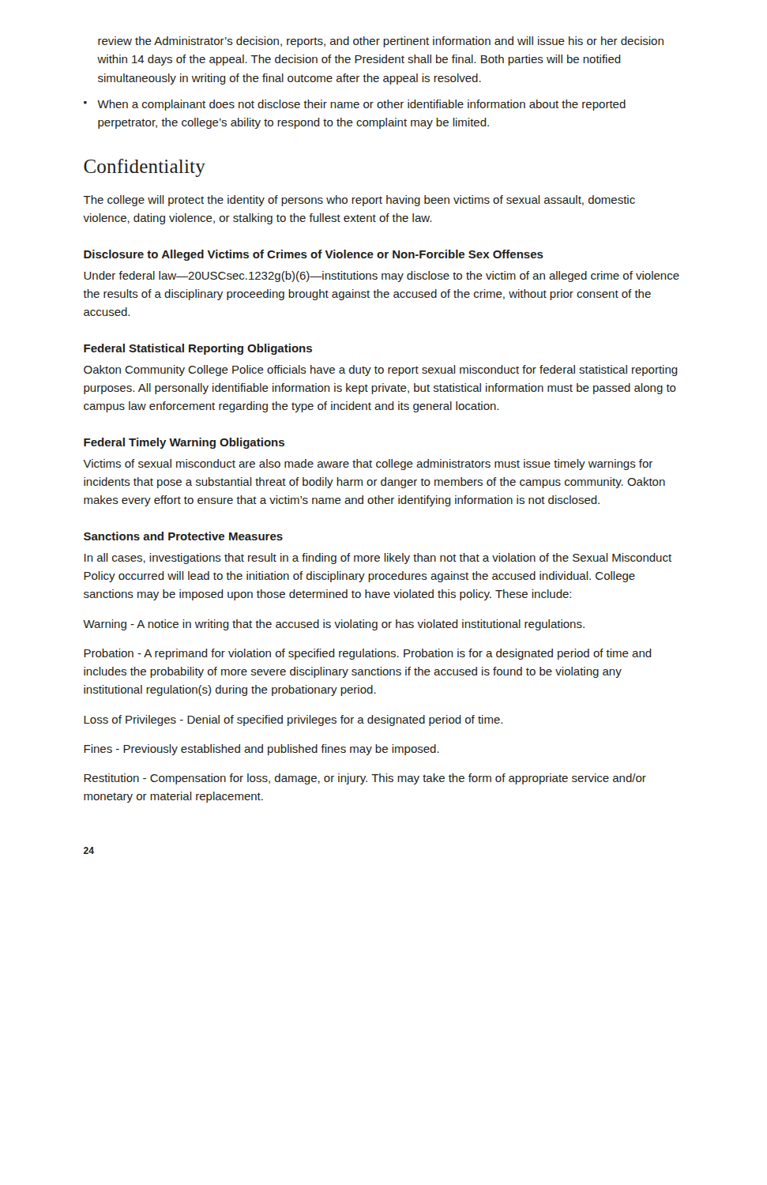review the Administrator’s decision, reports, and other pertinent information and will issue his or her decision within 14 days of the appeal. The decision of the President shall be final. Both parties will be notified simultaneously in writing of the final outcome after the appeal is resolved.
When a complainant does not disclose their name or other identifiable information about the reported perpetrator, the college’s ability to respond to the complaint may be limited.
Confidentiality
The college will protect the identity of persons who report having been victims of sexual assault, domestic violence, dating violence, or stalking to the fullest extent of the law.
Disclosure to Alleged Victims of Crimes of Violence or Non-Forcible Sex Offenses
Under federal law—20USCsec.1232g(b)(6)—institutions may disclose to the victim of an alleged crime of violence the results of a disciplinary proceeding brought against the accused of the crime, without prior consent of the accused.
Federal Statistical Reporting Obligations
Oakton Community College Police officials have a duty to report sexual misconduct for federal statistical reporting purposes. All personally identifiable information is kept private, but statistical information must be passed along to campus law enforcement regarding the type of incident and its general location.
Federal Timely Warning Obligations
Victims of sexual misconduct are also made aware that college administrators must issue timely warnings for incidents that pose a substantial threat of bodily harm or danger to members of the campus community. Oakton makes every effort to ensure that a victim’s name and other identifying information is not disclosed.
Sanctions and Protective Measures
In all cases, investigations that result in a finding of more likely than not that a violation of the Sexual Misconduct Policy occurred will lead to the initiation of disciplinary procedures against the accused individual. College sanctions may be imposed upon those determined to have violated this policy. These include:
Warning - A notice in writing that the accused is violating or has violated institutional regulations.
Probation - A reprimand for violation of specified regulations. Probation is for a designated period of time and includes the probability of more severe disciplinary sanctions if the accused is found to be violating any institutional regulation(s) during the probationary period.
Loss of Privileges - Denial of specified privileges for a designated period of time.
Fines - Previously established and published fines may be imposed.
Restitution - Compensation for loss, damage, or injury. This may take the form of appropriate service and/or monetary or material replacement.
24